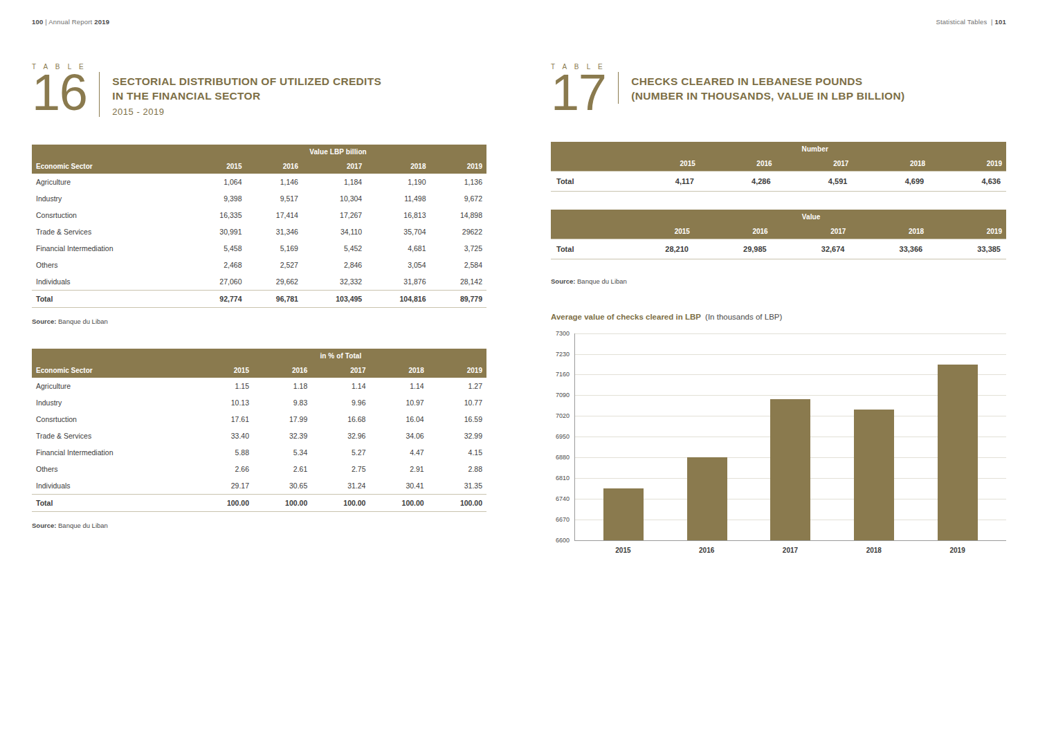100 | Annual Report 2019
T A B L E
16
Sectorial Distribution of Utilized Credits
in the Financial Sector
2015 - 2019
| | Value LBP billion |
| --- | --- |
| Economic Sector | 2015 | 2016 | 2017 | 2018 | 2019 |
| Agriculture | 1,064 | 1,146 | 1,184 | 1,190 | 1,136 |
| Industry | 9,398 | 9,517 | 10,304 | 11,498 | 9,672 |
| Consrtuction | 16,335 | 17,414 | 17,267 | 16,813 | 14,898 |
| Trade & Services | 30,991 | 31,346 | 34,110 | 35,704 | 29622 |
| Financial Intermediation | 5,458 | 5,169 | 5,452 | 4,681 | 3,725 |
| Others | 2,468 | 2,527 | 2,846 | 3,054 | 2,584 |
| Individuals | 27,060 | 29,662 | 32,332 | 31,876 | 28,142 |
| Total | 92,774 | 96,781 | 103,495 | 104,816 | 89,779 |
Source: Banque du Liban
| | in % of Total |
| --- | --- |
| Economic Sector | 2015 | 2016 | 2017 | 2018 | 2019 |
| Agriculture | 1.15 | 1.18 | 1.14 | 1.14 | 1.27 |
| Industry | 10.13 | 9.83 | 9.96 | 10.97 | 10.77 |
| Consrtuction | 17.61 | 17.99 | 16.68 | 16.04 | 16.59 |
| Trade & Services | 33.40 | 32.39 | 32.96 | 34.06 | 32.99 |
| Financial Intermediation | 5.88 | 5.34 | 5.27 | 4.47 | 4.15 |
| Others | 2.66 | 2.61 | 2.75 | 2.91 | 2.88 |
| Individuals | 29.17 | 30.65 | 31.24 | 30.41 | 31.35 |
| Total | 100.00 | 100.00 | 100.00 | 100.00 | 100.00 |
Source: Banque du Liban
Statistical Tables | 101
T A B L E
17
Checks Cleared in Lebanese Pounds
(Number in Thousands, Value in LBP Billion)
| | Number |
| --- | --- |
| | 2015 | 2016 | 2017 | 2018 | 2019 |
| Total | 4,117 | 4,286 | 4,591 | 4,699 | 4,636 |
| | Value |
| --- | --- |
| | 2015 | 2016 | 2017 | 2018 | 2019 |
| Total | 28,210 | 29,985 | 32,674 | 33,366 | 33,385 |
Source: Banque du Liban
Average value of checks cleared in LBP (In thousands of LBP)
7300
7230
7160
7090
7020
6950
6880
6810
6740
6670
6600
2015 2016 2017 2018 2019